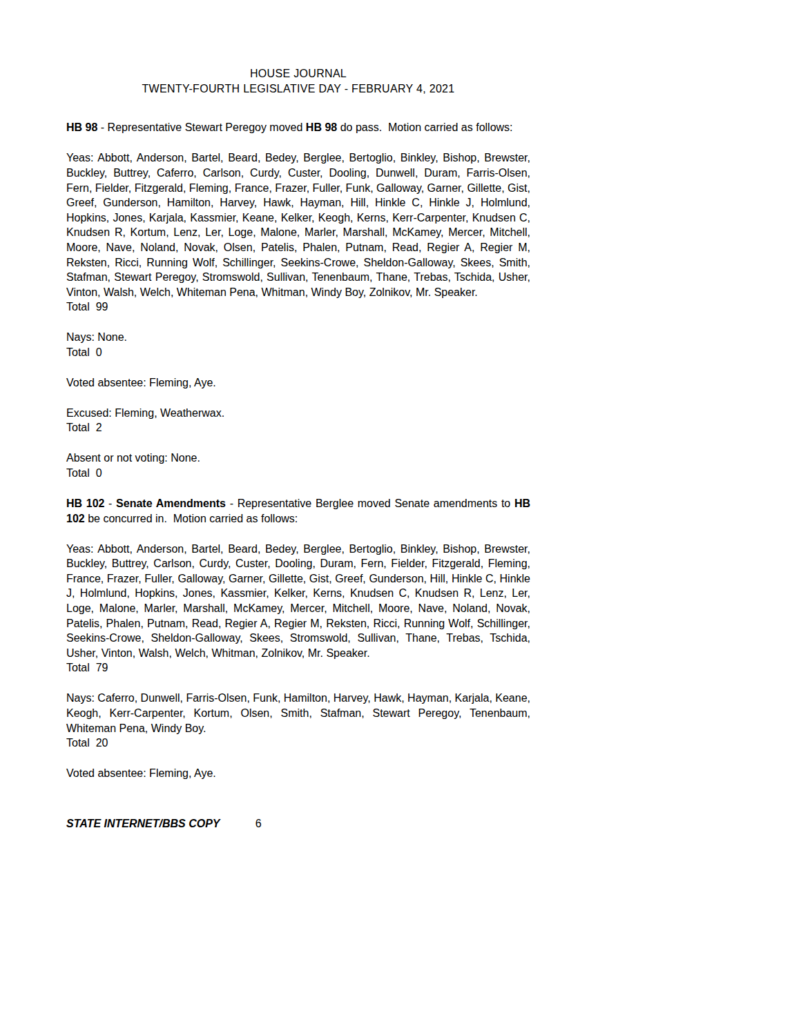HOUSE JOURNAL TWENTY-FOURTH LEGISLATIVE DAY - FEBRUARY 4, 2021
HB 98 - Representative Stewart Peregoy moved HB 98 do pass. Motion carried as follows:
Yeas: Abbott, Anderson, Bartel, Beard, Bedey, Berglee, Bertoglio, Binkley, Bishop, Brewster, Buckley, Buttrey, Caferro, Carlson, Curdy, Custer, Dooling, Dunwell, Duram, Farris-Olsen, Fern, Fielder, Fitzgerald, Fleming, France, Frazer, Fuller, Funk, Galloway, Garner, Gillette, Gist, Greef, Gunderson, Hamilton, Harvey, Hawk, Hayman, Hill, Hinkle C, Hinkle J, Holmlund, Hopkins, Jones, Karjala, Kassmier, Keane, Kelker, Keogh, Kerns, Kerr-Carpenter, Knudsen C, Knudsen R, Kortum, Lenz, Ler, Loge, Malone, Marler, Marshall, McKamey, Mercer, Mitchell, Moore, Nave, Noland, Novak, Olsen, Patelis, Phalen, Putnam, Read, Regier A, Regier M, Reksten, Ricci, Running Wolf, Schillinger, Seekins-Crowe, Sheldon-Galloway, Skees, Smith, Stafman, Stewart Peregoy, Stromswold, Sullivan, Tenenbaum, Thane, Trebas, Tschida, Usher, Vinton, Walsh, Welch, Whiteman Pena, Whitman, Windy Boy, Zolnikov, Mr. Speaker.
Total 99
Nays: None.
Total 0
Voted absentee: Fleming, Aye.
Excused: Fleming, Weatherwax.
Total 2
Absent or not voting: None.
Total 0
HB 102 - Senate Amendments - Representative Berglee moved Senate amendments to HB 102 be concurred in. Motion carried as follows:
Yeas: Abbott, Anderson, Bartel, Beard, Bedey, Berglee, Bertoglio, Binkley, Bishop, Brewster, Buckley, Buttrey, Carlson, Curdy, Custer, Dooling, Duram, Fern, Fielder, Fitzgerald, Fleming, France, Frazer, Fuller, Galloway, Garner, Gillette, Gist, Greef, Gunderson, Hill, Hinkle C, Hinkle J, Holmlund, Hopkins, Jones, Kassmier, Kelker, Kerns, Knudsen C, Knudsen R, Lenz, Ler, Loge, Malone, Marler, Marshall, McKamey, Mercer, Mitchell, Moore, Nave, Noland, Novak, Patelis, Phalen, Putnam, Read, Regier A, Regier M, Reksten, Ricci, Running Wolf, Schillinger, Seekins-Crowe, Sheldon-Galloway, Skees, Stromswold, Sullivan, Thane, Trebas, Tschida, Usher, Vinton, Walsh, Welch, Whitman, Zolnikov, Mr. Speaker.
Total 79
Nays: Caferro, Dunwell, Farris-Olsen, Funk, Hamilton, Harvey, Hawk, Hayman, Karjala, Keane, Keogh, Kerr-Carpenter, Kortum, Olsen, Smith, Stafman, Stewart Peregoy, Tenenbaum, Whiteman Pena, Windy Boy.
Total 20
Voted absentee: Fleming, Aye.
STATE INTERNET/BBS COPY 6